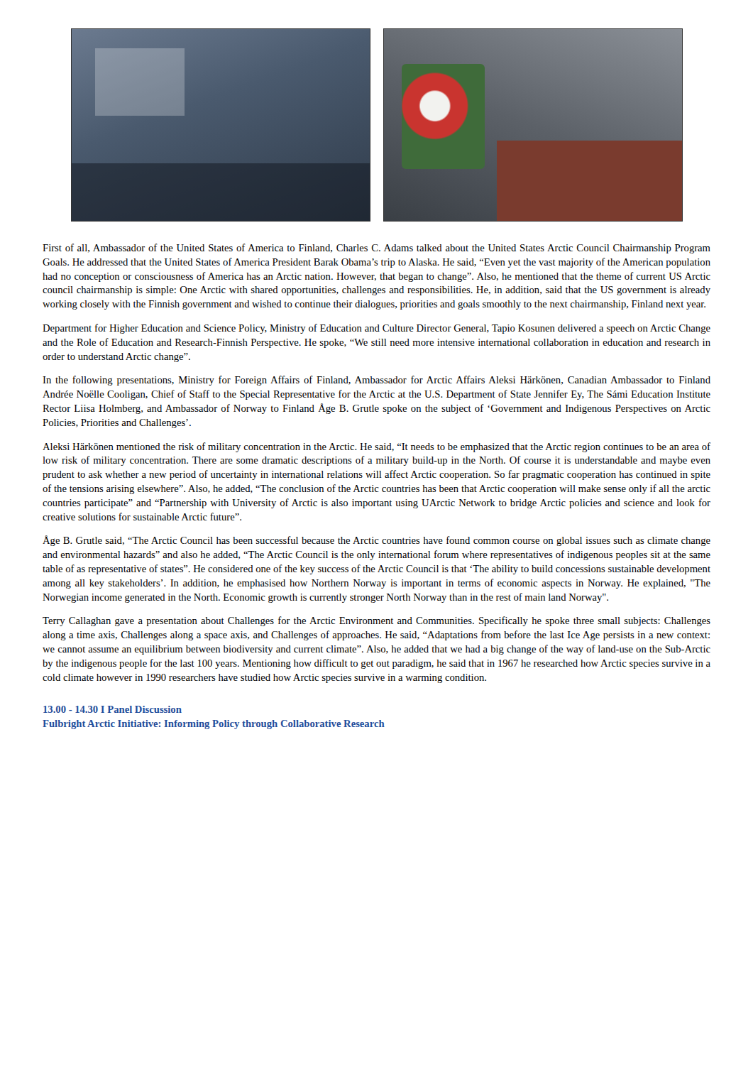First of all, Ambassador of the United States of America to Finland, Charles C. Adams talked about the United States Arctic Council Chairmanship Program Goals. He addressed that the United States of America President Barak Obama’s trip to Alaska. He said, “Even yet the vast majority of the American population had no conception or consciousness of America has an Arctic nation. However, that began to change”. Also, he mentioned that the theme of current US Arctic council chairmanship is simple: One Arctic with shared opportunities, challenges and responsibilities. He, in addition, said that the US government is already working closely with the Finnish government and wished to continue their dialogues, priorities and goals smoothly to the next chairmanship, Finland next year.
Department for Higher Education and Science Policy, Ministry of Education and Culture Director General, Tapio Kosunen delivered a speech on Arctic Change and the Role of Education and Research-Finnish Perspective. He spoke, “We still need more intensive international collaboration in education and research in order to understand Arctic change”.
In the following presentations, Ministry for Foreign Affairs of Finland, Ambassador for Arctic Affairs Aleksi Härkönen, Canadian Ambassador to Finland Andrée Noëlle Cooligan, Chief of Staff to the Special Representative for the Arctic at the U.S. Department of State Jennifer Ey, The Sámi Education Institute Rector Liisa Holmberg, and Ambassador of Norway to Finland Åge B. Grutle spoke on the subject of ‘Government and Indigenous Perspectives on Arctic Policies, Priorities and Challenges’.
Aleksi Härkönen mentioned the risk of military concentration in the Arctic. He said, “It needs to be emphasized that the Arctic region continues to be an area of low risk of military concentration. There are some dramatic descriptions of a military build-up in the North. Of course it is understandable and maybe even prudent to ask whether a new period of uncertainty in international relations will affect Arctic cooperation. So far pragmatic cooperation has continued in spite of the tensions arising elsewhere”. Also, he added, “The conclusion of the Arctic countries has been that Arctic cooperation will make sense only if all the arctic countries participate” and “Partnership with University of Arctic is also important using UArctic Network to bridge Arctic policies and science and look for creative solutions for sustainable Arctic future”.
Åge B. Grutle said, “The Arctic Council has been successful because the Arctic countries have found common course on global issues such as climate change and environmental hazards” and also he added, “The Arctic Council is the only international forum where representatives of indigenous peoples sit at the same table of as representative of states”. He considered one of the key success of the Arctic Council is that ‘The ability to build concessions sustainable development among all key stakeholders’. In addition, he emphasised how Northern Norway is important in terms of economic aspects in Norway. He explained, "The Norwegian income generated in the North. Economic growth is currently stronger North Norway than in the rest of main land Norway".
Terry Callaghan gave a presentation about Challenges for the Arctic Environment and Communities. Specifically he spoke three small subjects: Challenges along a time axis, Challenges along a space axis, and Challenges of approaches. He said, “Adaptations from before the last Ice Age persists in a new context: we cannot assume an equilibrium between biodiversity and current climate”. Also, he added that we had a big change of the way of land-use on the Sub-Arctic by the indigenous people for the last 100 years. Mentioning how difficult to get out paradigm, he said that in 1967 he researched how Arctic species survive in a cold climate however in 1990 researchers have studied how Arctic species survive in a warming condition.
13.00 - 14.30 I Panel Discussion Fulbright Arctic Initiative: Informing Policy through Collaborative Research